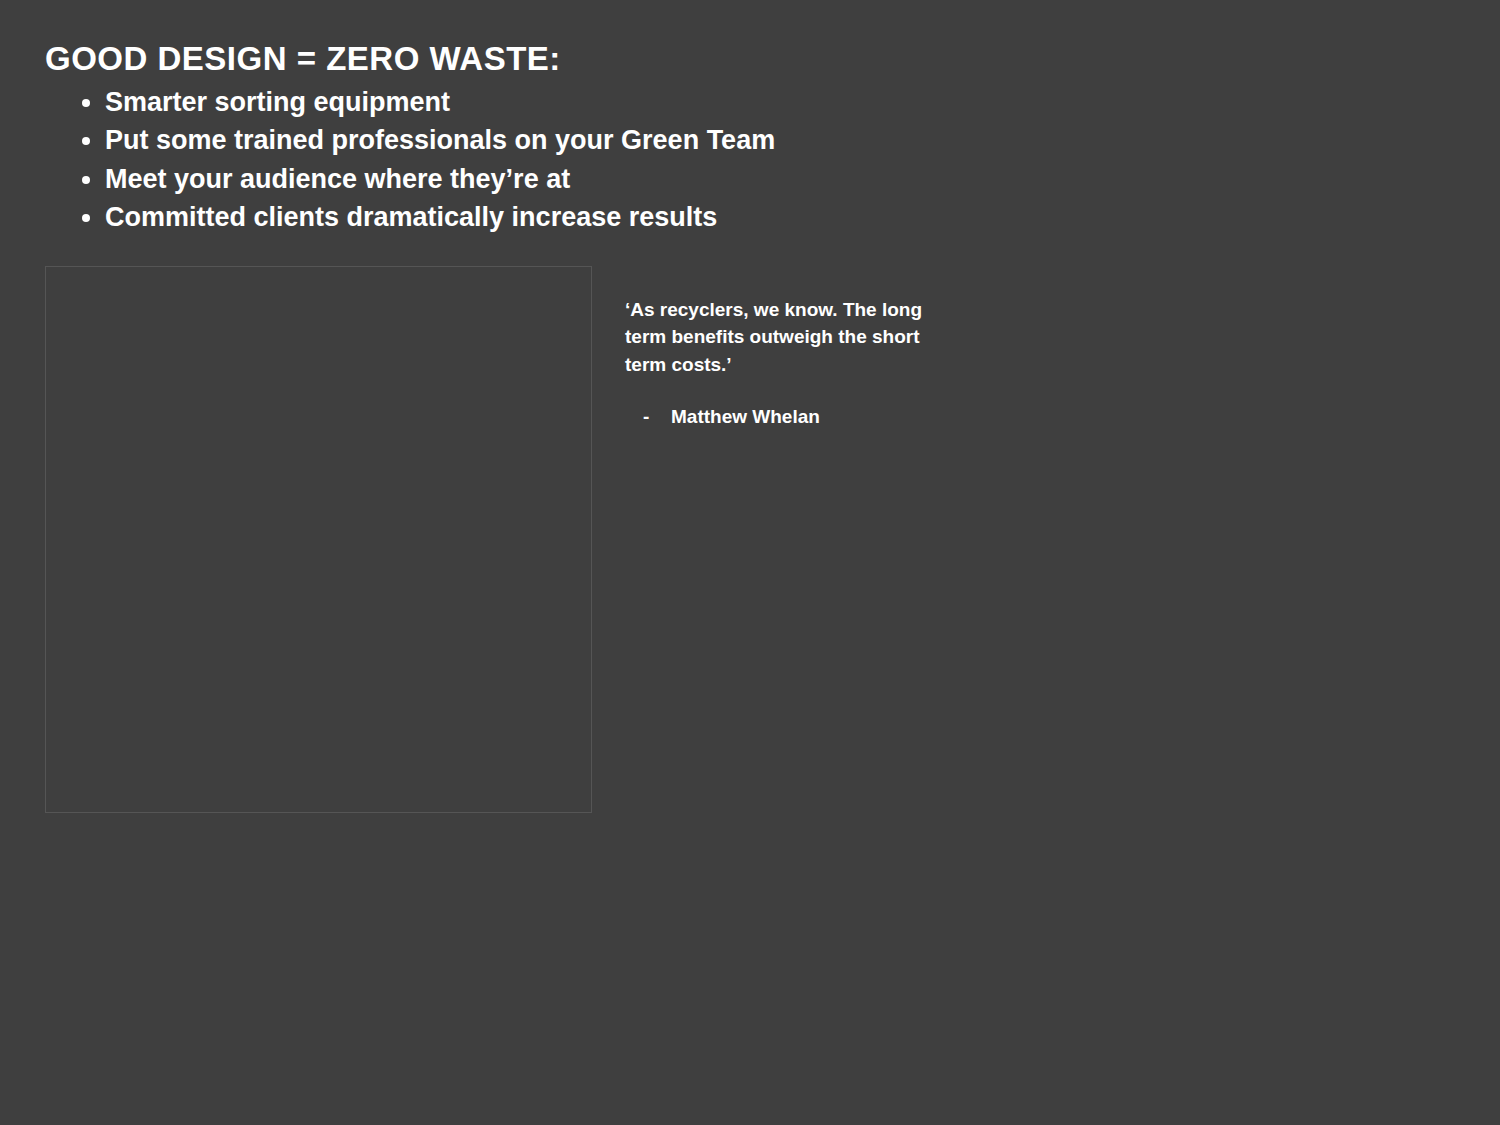GOOD DESIGN = ZERO WASTE:
Smarter sorting equipment
Put some trained professionals on your Green Team
Meet your audience where they’re at
Committed clients dramatically increase results
‘As recyclers, we know. The long term benefits outweigh the short term costs.’
-Matthew Whelan